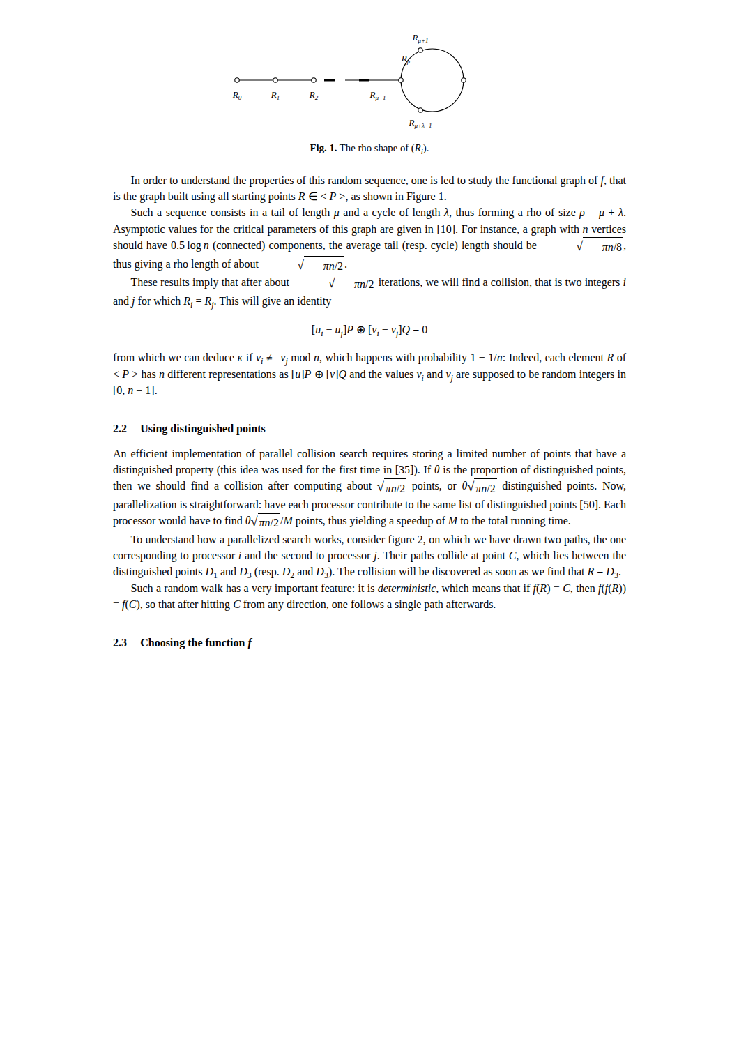R0 R1 R2 Rμ−1 Rμ Rμ+1 Rμ+λ−1
Fig. 1. The rho shape of (Ri).
In order to understand the properties of this random sequence, one is led to study the functional graph of f, that is the graph built using all starting points R ∈ < P >, as shown in Figure 1.
Such a sequence consists in a tail of length μ and a cycle of length λ, thus forming a rho of size ρ = μ + λ. Asymptotic values for the critical parameters of this graph are given in [10]. For instance, a graph with n vertices should have 0.5 log n (connected) components, the average tail (resp. cycle) length should be √πn/8, thus giving a rho length of about √πn/2.
These results imply that after about √πn/2 iterations, we will find a collision, that is two integers i and j for which Ri = Rj. This will give an identity
[ui − uj]P ⊕ [vi − vj]Q = 0
from which we can deduce κ if vi ≢ vj mod n, which happens with probability 1 − 1/n: Indeed, each element R of < P > has n different representations as [u]P ⊕ [v]Q and the values vi and vj are supposed to be random integers in [0, n − 1].
2.2 Using distinguished points
An efficient implementation of parallel collision search requires storing a limited number of points that have a distinguished property (this idea was used for the first time in [35]). If θ is the proportion of distinguished points, then we should find a collision after computing about √πn/2 points, or θ√πn/2 distinguished points. Now, parallelization is straightforward: have each processor contribute to the same list of distinguished points [50]. Each processor would have to find θ√πn/2/M points, thus yielding a speedup of M to the total running time.
To understand how a parallelized search works, consider figure 2, on which we have drawn two paths, the one corresponding to processor i and the second to processor j. Their paths collide at point C, which lies between the distinguished points D1 and D3 (resp. D2 and D3). The collision will be discovered as soon as we find that R = D3.
Such a random walk has a very important feature: it is deterministic, which means that if f(R) = C, then f(f(R)) = f(C), so that after hitting C from any direction, one follows a single path afterwards.
2.3 Choosing the function f